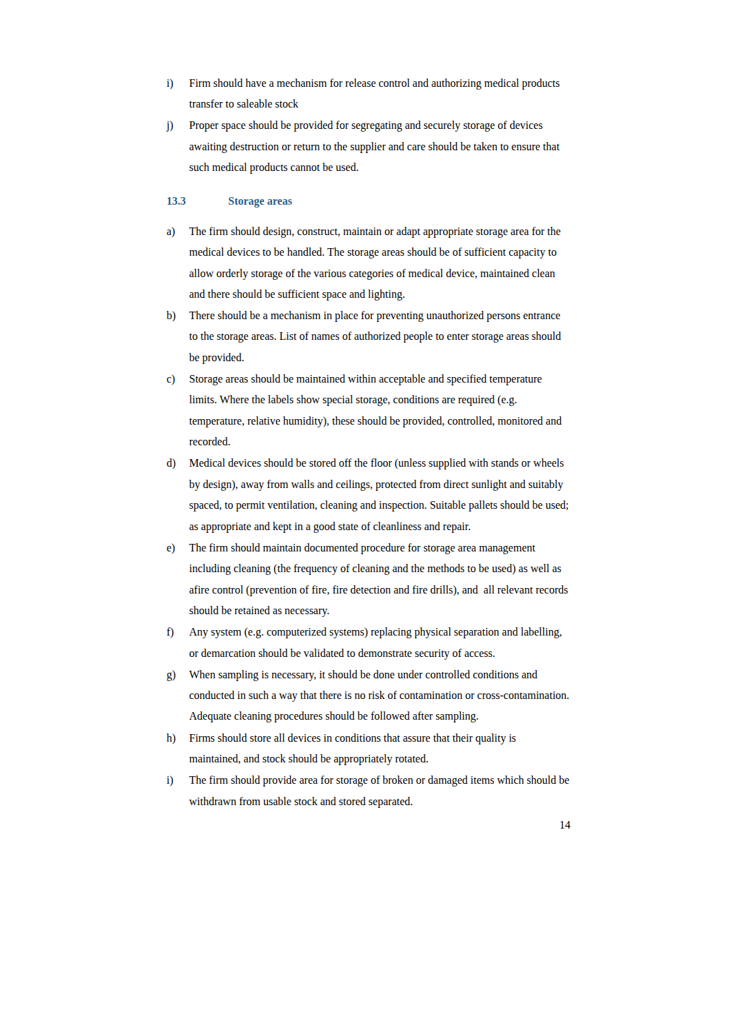i) Firm should have a mechanism for release control and authorizing medical products transfer to saleable stock
j) Proper space should be provided for segregating and securely storage of devices awaiting destruction or return to the supplier and care should be taken to ensure that such medical products cannot be used.
13.3 Storage areas
a) The firm should design, construct, maintain or adapt appropriate storage area for the medical devices to be handled. The storage areas should be of sufficient capacity to allow orderly storage of the various categories of medical device, maintained clean and there should be sufficient space and lighting.
b) There should be a mechanism in place for preventing unauthorized persons entrance to the storage areas. List of names of authorized people to enter storage areas should be provided.
c) Storage areas should be maintained within acceptable and specified temperature limits. Where the labels show special storage, conditions are required (e.g. temperature, relative humidity), these should be provided, controlled, monitored and recorded.
d) Medical devices should be stored off the floor (unless supplied with stands or wheels by design), away from walls and ceilings, protected from direct sunlight and suitably spaced, to permit ventilation, cleaning and inspection. Suitable pallets should be used; as appropriate and kept in a good state of cleanliness and repair.
e) The firm should maintain documented procedure for storage area management including cleaning (the frequency of cleaning and the methods to be used) as well as afire control (prevention of fire, fire detection and fire drills), and all relevant records should be retained as necessary.
f) Any system (e.g. computerized systems) replacing physical separation and labelling, or demarcation should be validated to demonstrate security of access.
g) When sampling is necessary, it should be done under controlled conditions and conducted in such a way that there is no risk of contamination or cross-contamination. Adequate cleaning procedures should be followed after sampling.
h) Firms should store all devices in conditions that assure that their quality is maintained, and stock should be appropriately rotated.
i) The firm should provide area for storage of broken or damaged items which should be withdrawn from usable stock and stored separated.
14